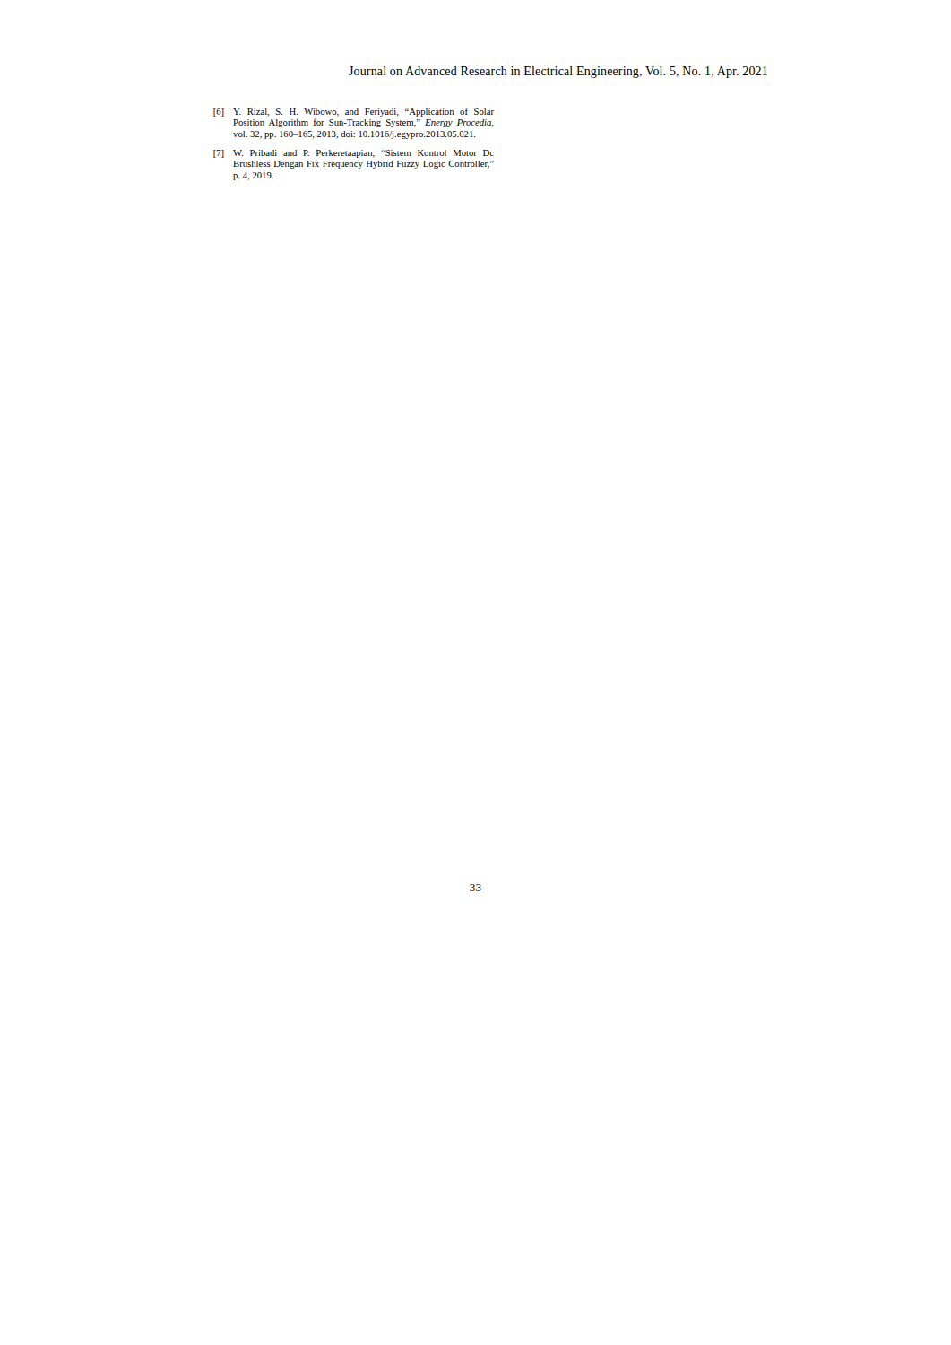Journal on Advanced Research in Electrical Engineering, Vol. 5, No. 1, Apr. 2021
[6]
Y. Rizal, S. H. Wibowo, and Feriyadi, “Application of Solar Position Algorithm for Sun-Tracking System,” Energy Procedia, vol. 32, pp. 160–165, 2013, doi: 10.1016/j.egypro.2013.05.021.
[7]
W. Pribadi and P. Perkeretaapian, “Sistem Kontrol Motor Dc Brushless Dengan Fix Frequency Hybrid Fuzzy Logic Controller,” p. 4, 2019.
33